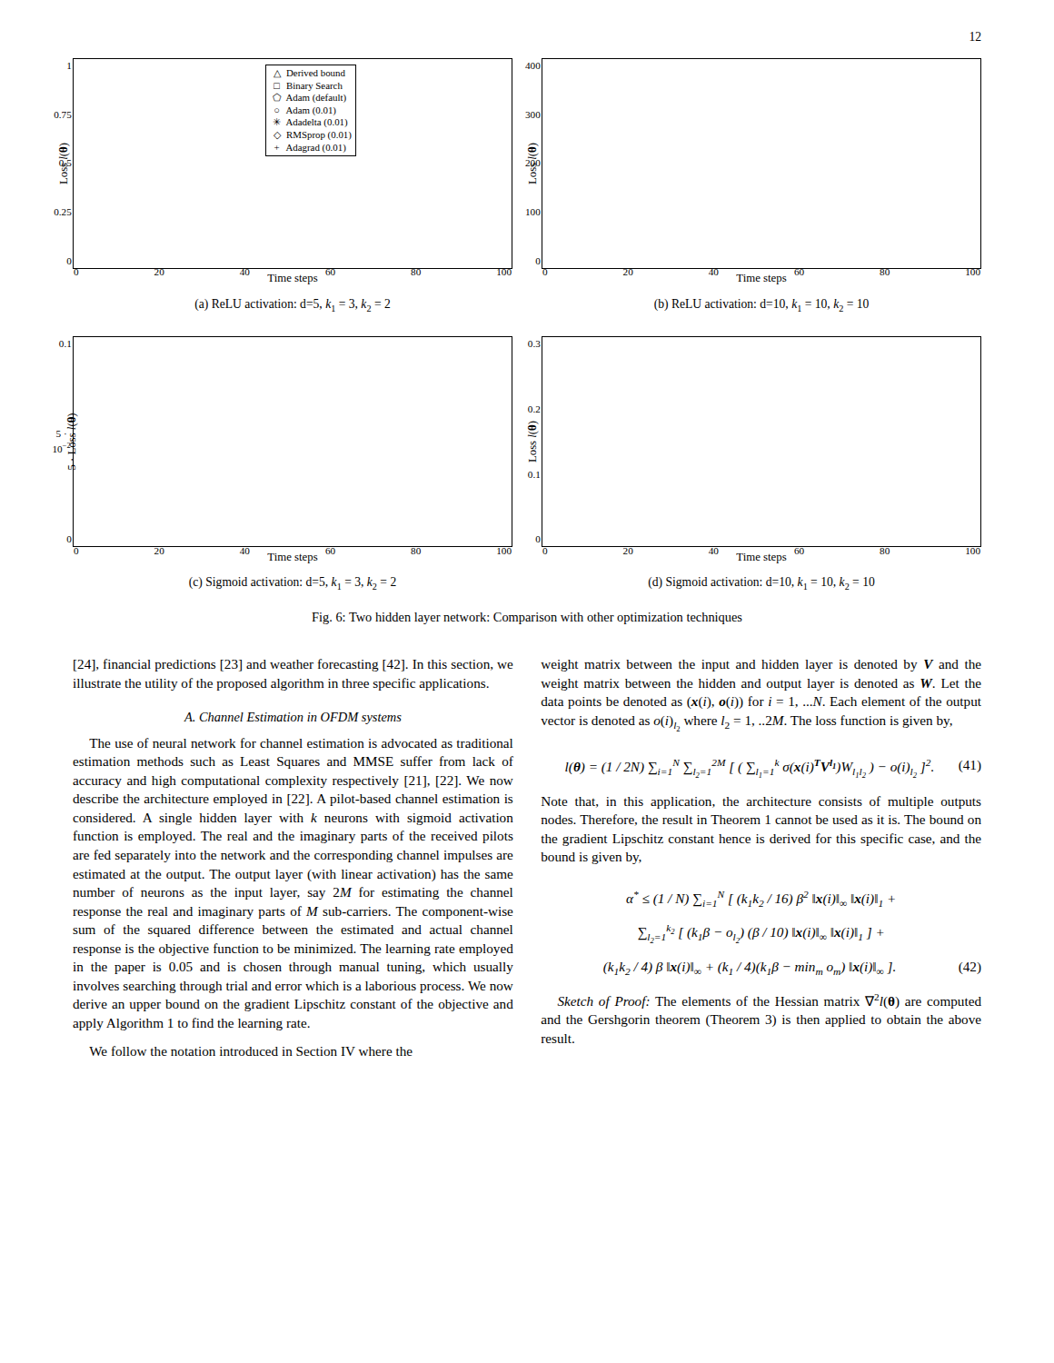12
Loss l(θ)
1 0.75 0.5 0.25 0
△ Derived bound
□ Binary Search
⬠ Adam (default)
○ Adam (0.01)
✳ Adadelta (0.01)
◇ RMSprop (0.01)
+ Adagrad (0.01)
020406080100
Time steps
(a) ReLU activation: d=5, k1 = 3, k2 = 2
Loss l(θ)
400 300 200 100 0
020406080100
Time steps
(b) ReLU activation: d=10, k1 = 10, k2 = 10
5 · Loss l(θ)
0.1 5 · 10−2 0
020406080100
Time steps
(c) Sigmoid activation: d=5, k1 = 3, k2 = 2
Loss l(θ)
0.3 0.2 0.1 0
020406080100
Time steps
(d) Sigmoid activation: d=10, k1 = 10, k2 = 10
Fig. 6: Two hidden layer network: Comparison with other optimization techniques
[24], financial predictions [23] and weather forecasting [42]. In this section, we illustrate the utility of the proposed algorithm in three specific applications.
A. Channel Estimation in OFDM systems
The use of neural network for channel estimation is advocated as traditional estimation methods such as Least Squares and MMSE suffer from lack of accuracy and high computational complexity respectively [21], [22]. We now describe the architecture employed in [22]. A pilot-based channel estimation is considered. A single hidden layer with k neurons with sigmoid activation function is employed. The real and the imaginary parts of the received pilots are fed separately into the network and the corresponding channel impulses are estimated at the output. The output layer (with linear activation) has the same number of neurons as the input layer, say 2M for estimating the channel response the real and imaginary parts of M sub-carriers. The component-wise sum of the squared difference between the estimated and actual channel response is the objective function to be minimized. The learning rate employed in the paper is 0.05 and is chosen through manual tuning, which usually involves searching through trial and error which is a laborious process. We now derive an upper bound on the gradient Lipschitz constant of the objective and apply Algorithm 1 to find the learning rate.
We follow the notation introduced in Section IV where the
weight matrix between the input and hidden layer is denoted by V and the weight matrix between the hidden and output layer is denoted as W. Let the data points be denoted as (x(i), o(i)) for i = 1, ...N. Each element of the output vector is denoted as o(i)l2 where l2 = 1, ..2M. The loss function is given by,
l(θ) = (1 / 2N) ∑i=1N ∑l2=12M [ ( ∑l1=1k σ(x(i)TVl1)Wl1l2 ) − o(i)l2 ]2. (41)
Note that, in this application, the architecture consists of multiple outputs nodes. Therefore, the result in Theorem 1 cannot be used as it is. The bound on the gradient Lipschitz constant hence is derived for this specific case, and the bound is given by,
α* ≤ (1 / N) ∑i=1N [ (k1k2 / 16) β2 ‖x(i)‖∞ ‖x(i)‖1 +
∑l2=1k2 [ (k1β − ol2) (β / 10) ‖x(i)‖∞ ‖x(i)‖1 ] +
(k1k2 / 4) β ‖x(i)‖∞ + (k1 / 4)(k1β − minm om) ‖x(i)‖∞ ]. (42)
Sketch of Proof: The elements of the Hessian matrix ∇2l(θ) are computed and the Gershgorin theorem (Theorem 3) is then applied to obtain the above result.